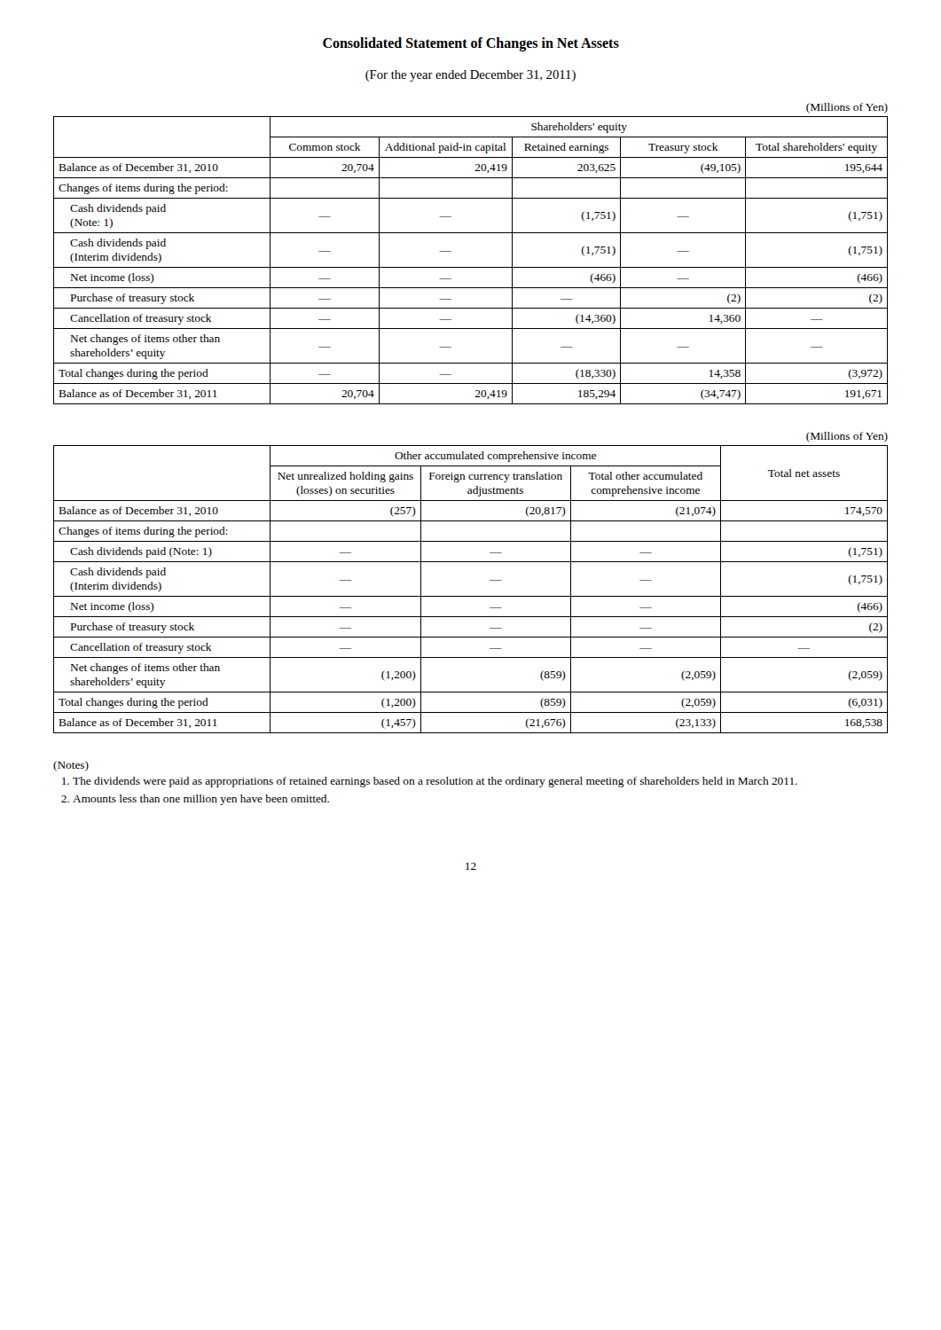Consolidated Statement of Changes in Net Assets
(For the year ended December 31, 2011)
(Millions of Yen)
| | Shareholders' equity |
| --- | --- |
| Common stock | Additional paid-in capital | Retained earnings | Treasury stock | Total shareholders' equity |
| Balance as of December 31, 2010 | 20,704 | 20,419 | 203,625 | (49,105) | 195,644 |
| Changes of items during the period: | | | | | |
| Cash dividends paid (Note: 1) | — | — | (1,751) | — | (1,751) |
| Cash dividends paid (Interim dividends) | — | — | (1,751) | — | (1,751) |
| Net income (loss) | — | — | (466) | — | (466) |
| Purchase of treasury stock | — | — | — | (2) | (2) |
| Cancellation of treasury stock | — | — | (14,360) | 14,360 | — |
| Net changes of items other than shareholders’ equity | — | — | — | — | — |
| Total changes during the period | — | — | (18,330) | 14,358 | (3,972) |
| Balance as of December 31, 2011 | 20,704 | 20,419 | 185,294 | (34,747) | 191,671 |
(Millions of Yen)
| | Other accumulated comprehensive income | Total net assets |
| --- | --- | --- |
| Net unrealized holding gains (losses) on securities | Foreign currency translation adjustments | Total other accumulated comprehensive income |
| Balance as of December 31, 2010 | (257) | (20,817) | (21,074) | 174,570 |
| Changes of items during the period: | | | | |
| Cash dividends paid (Note: 1) | — | — | — | (1,751) |
| Cash dividends paid (Interim dividends) | — | — | — | (1,751) |
| Net income (loss) | — | — | — | (466) |
| Purchase of treasury stock | — | — | — | (2) |
| Cancellation of treasury stock | — | — | — | — |
| Net changes of items other than shareholders’ equity | (1,200) | (859) | (2,059) | (2,059) |
| Total changes during the period | (1,200) | (859) | (2,059) | (6,031) |
| Balance as of December 31, 2011 | (1,457) | (21,676) | (23,133) | 168,538 |
(Notes)
The dividends were paid as appropriations of retained earnings based on a resolution at the ordinary general meeting of shareholders held in March 2011.
Amounts less than one million yen have been omitted.
12